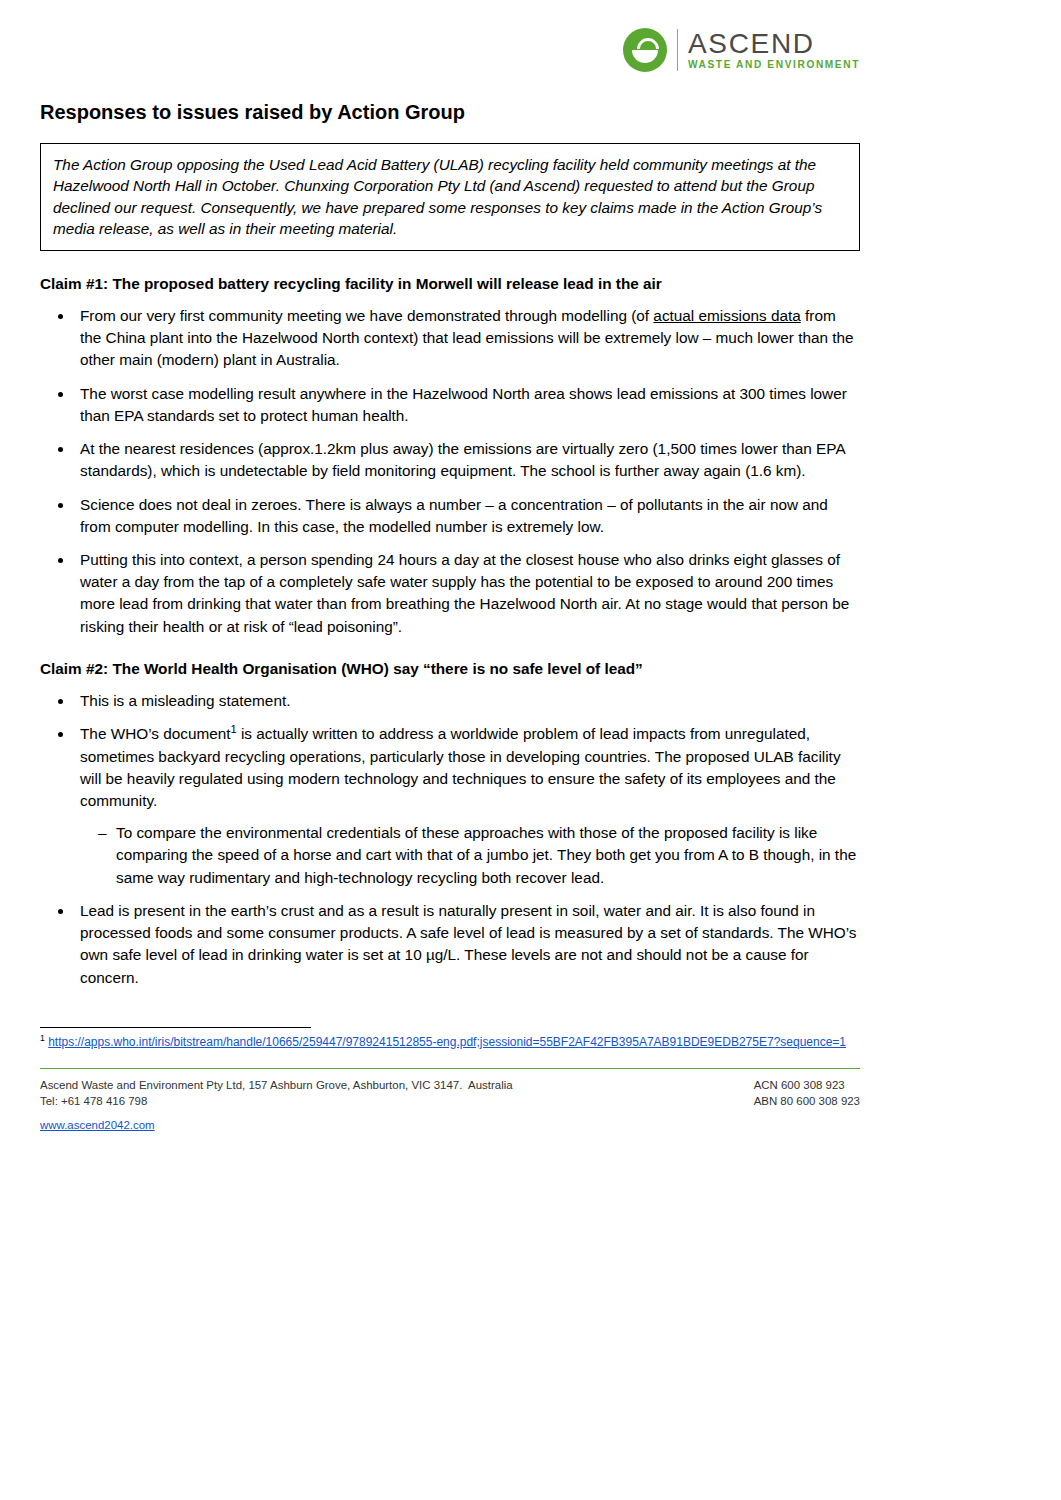ASCEND
WASTE AND ENVIRONMENT
Responses to issues raised by Action Group
The Action Group opposing the Used Lead Acid Battery (ULAB) recycling facility held community meetings at the Hazelwood North Hall in October. Chunxing Corporation Pty Ltd (and Ascend) requested to attend but the Group declined our request. Consequently, we have prepared some responses to key claims made in the Action Group’s media release, as well as in their meeting material.
Claim #1: The proposed battery recycling facility in Morwell will release lead in the air
From our very first community meeting we have demonstrated through modelling (of actual emissions data from the China plant into the Hazelwood North context) that lead emissions will be extremely low – much lower than the other main (modern) plant in Australia.
The worst case modelling result anywhere in the Hazelwood North area shows lead emissions at 300 times lower than EPA standards set to protect human health.
At the nearest residences (approx.1.2km plus away) the emissions are virtually zero (1,500 times lower than EPA standards), which is undetectable by field monitoring equipment. The school is further away again (1.6 km).
Science does not deal in zeroes. There is always a number – a concentration – of pollutants in the air now and from computer modelling. In this case, the modelled number is extremely low.
Putting this into context, a person spending 24 hours a day at the closest house who also drinks eight glasses of water a day from the tap of a completely safe water supply has the potential to be exposed to around 200 times more lead from drinking that water than from breathing the Hazelwood North air. At no stage would that person be risking their health or at risk of “lead poisoning”.
Claim #2: The World Health Organisation (WHO) say “there is no safe level of lead”
This is a misleading statement.
The WHO’s document1 is actually written to address a worldwide problem of lead impacts from unregulated, sometimes backyard recycling operations, particularly those in developing countries. The proposed ULAB facility will be heavily regulated using modern technology and techniques to ensure the safety of its employees and the community.
To compare the environmental credentials of these approaches with those of the proposed facility is like comparing the speed of a horse and cart with that of a jumbo jet. They both get you from A to B though, in the same way rudimentary and high-technology recycling both recover lead.
Lead is present in the earth’s crust and as a result is naturally present in soil, water and air. It is also found in processed foods and some consumer products. A safe level of lead is measured by a set of standards. The WHO’s own safe level of lead in drinking water is set at 10 µg/L. These levels are not and should not be a cause for concern.
1 https://apps.who.int/iris/bitstream/handle/10665/259447/9789241512855-eng.pdf;jsessionid=55BF2AF42FB395A7AB91BDE9EDB275E7?sequence=1
Ascend Waste and Environment Pty Ltd, 157 Ashburn Grove, Ashburton, VIC 3147. Australia
Tel: +61 478 416 798
www.ascend2042.com
ACN 600 308 923
ABN 80 600 308 923